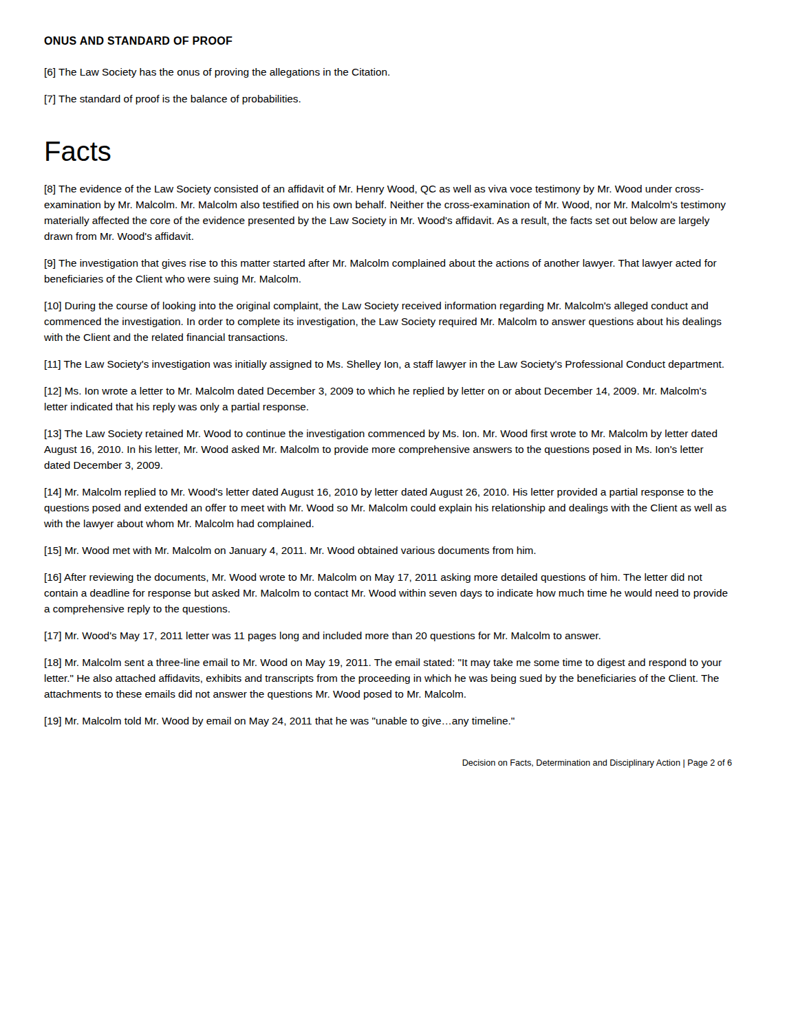ONUS AND STANDARD OF PROOF
[6] The Law Society has the onus of proving the allegations in the Citation.
[7] The standard of proof is the balance of probabilities.
Facts
[8] The evidence of the Law Society consisted of an affidavit of Mr. Henry Wood, QC as well as viva voce testimony by Mr. Wood under cross-examination by Mr. Malcolm. Mr. Malcolm also testified on his own behalf. Neither the cross-examination of Mr. Wood, nor Mr. Malcolm's testimony materially affected the core of the evidence presented by the Law Society in Mr. Wood's affidavit. As a result, the facts set out below are largely drawn from Mr. Wood's affidavit.
[9] The investigation that gives rise to this matter started after Mr. Malcolm complained about the actions of another lawyer. That lawyer acted for beneficiaries of the Client who were suing Mr. Malcolm.
[10] During the course of looking into the original complaint, the Law Society received information regarding Mr. Malcolm's alleged conduct and commenced the investigation. In order to complete its investigation, the Law Society required Mr. Malcolm to answer questions about his dealings with the Client and the related financial transactions.
[11] The Law Society's investigation was initially assigned to Ms. Shelley Ion, a staff lawyer in the Law Society's Professional Conduct department.
[12] Ms. Ion wrote a letter to Mr. Malcolm dated December 3, 2009 to which he replied by letter on or about December 14, 2009. Mr. Malcolm's letter indicated that his reply was only a partial response.
[13] The Law Society retained Mr. Wood to continue the investigation commenced by Ms. Ion. Mr. Wood first wrote to Mr. Malcolm by letter dated August 16, 2010. In his letter, Mr. Wood asked Mr. Malcolm to provide more comprehensive answers to the questions posed in Ms. Ion's letter dated December 3, 2009.
[14] Mr. Malcolm replied to Mr. Wood's letter dated August 16, 2010 by letter dated August 26, 2010. His letter provided a partial response to the questions posed and extended an offer to meet with Mr. Wood so Mr. Malcolm could explain his relationship and dealings with the Client as well as with the lawyer about whom Mr. Malcolm had complained.
[15] Mr. Wood met with Mr. Malcolm on January 4, 2011. Mr. Wood obtained various documents from him.
[16] After reviewing the documents, Mr. Wood wrote to Mr. Malcolm on May 17, 2011 asking more detailed questions of him. The letter did not contain a deadline for response but asked Mr. Malcolm to contact Mr. Wood within seven days to indicate how much time he would need to provide a comprehensive reply to the questions.
[17] Mr. Wood's May 17, 2011 letter was 11 pages long and included more than 20 questions for Mr. Malcolm to answer.
[18] Mr. Malcolm sent a three-line email to Mr. Wood on May 19, 2011. The email stated: "It may take me some time to digest and respond to your letter." He also attached affidavits, exhibits and transcripts from the proceeding in which he was being sued by the beneficiaries of the Client. The attachments to these emails did not answer the questions Mr. Wood posed to Mr. Malcolm.
[19] Mr. Malcolm told Mr. Wood by email on May 24, 2011 that he was "unable to give…any timeline."
Decision on Facts, Determination and Disciplinary Action | Page 2 of 6